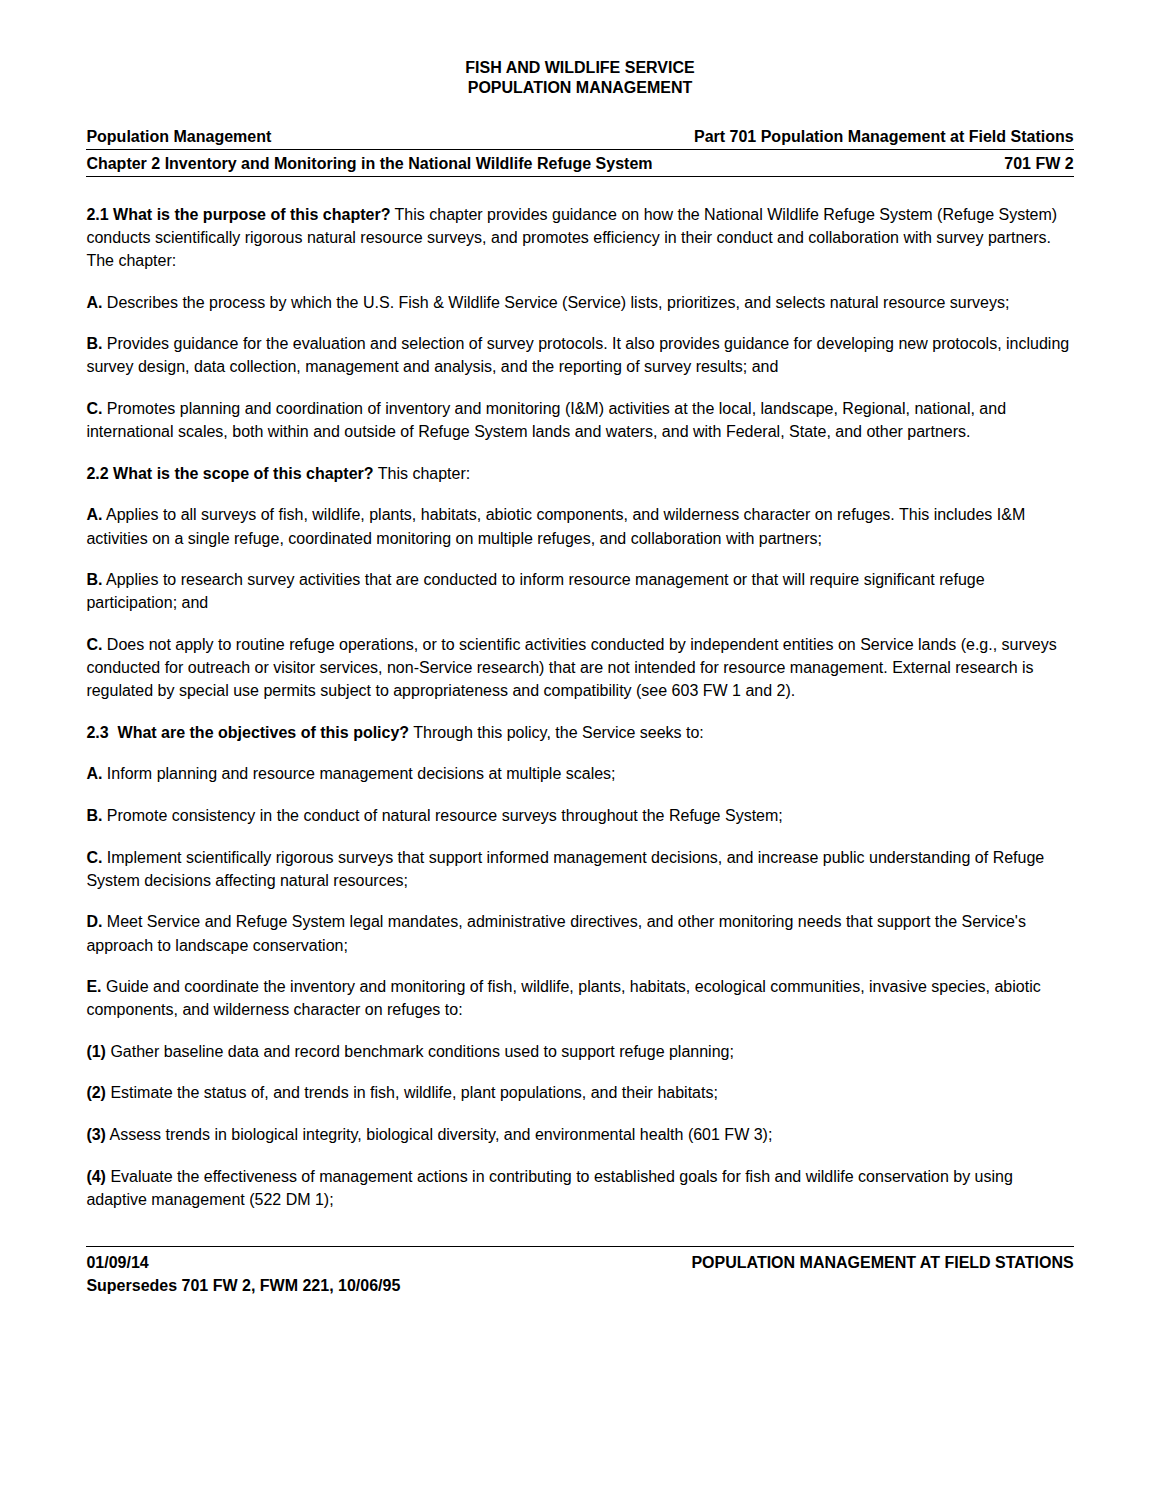FISH AND WILDLIFE SERVICE
POPULATION MANAGEMENT
Population Management Part 701 Population Management at Field Stations
Chapter 2 Inventory and Monitoring in the National Wildlife Refuge System 701 FW 2
2.1 What is the purpose of this chapter? This chapter provides guidance on how the National Wildlife Refuge System (Refuge System) conducts scientifically rigorous natural resource surveys, and promotes efficiency in their conduct and collaboration with survey partners. The chapter:
A. Describes the process by which the U.S. Fish & Wildlife Service (Service) lists, prioritizes, and selects natural resource surveys;
B. Provides guidance for the evaluation and selection of survey protocols. It also provides guidance for developing new protocols, including survey design, data collection, management and analysis, and the reporting of survey results; and
C. Promotes planning and coordination of inventory and monitoring (I&M) activities at the local, landscape, Regional, national, and international scales, both within and outside of Refuge System lands and waters, and with Federal, State, and other partners.
2.2 What is the scope of this chapter? This chapter:
A. Applies to all surveys of fish, wildlife, plants, habitats, abiotic components, and wilderness character on refuges. This includes I&M activities on a single refuge, coordinated monitoring on multiple refuges, and collaboration with partners;
B. Applies to research survey activities that are conducted to inform resource management or that will require significant refuge participation; and
C. Does not apply to routine refuge operations, or to scientific activities conducted by independent entities on Service lands (e.g., surveys conducted for outreach or visitor services, non-Service research) that are not intended for resource management. External research is regulated by special use permits subject to appropriateness and compatibility (see 603 FW 1 and 2).
2.3 What are the objectives of this policy? Through this policy, the Service seeks to:
A. Inform planning and resource management decisions at multiple scales;
B. Promote consistency in the conduct of natural resource surveys throughout the Refuge System;
C. Implement scientifically rigorous surveys that support informed management decisions, and increase public understanding of Refuge System decisions affecting natural resources;
D. Meet Service and Refuge System legal mandates, administrative directives, and other monitoring needs that support the Service's approach to landscape conservation;
E. Guide and coordinate the inventory and monitoring of fish, wildlife, plants, habitats, ecological communities, invasive species, abiotic components, and wilderness character on refuges to:
(1) Gather baseline data and record benchmark conditions used to support refuge planning;
(2) Estimate the status of, and trends in fish, wildlife, plant populations, and their habitats;
(3) Assess trends in biological integrity, biological diversity, and environmental health (601 FW 3);
(4) Evaluate the effectiveness of management actions in contributing to established goals for fish and wildlife conservation by using adaptive management (522 DM 1);
01/09/14
Supersedes 701 FW 2, FWM 221, 10/06/95
POPULATION MANAGEMENT AT FIELD STATIONS